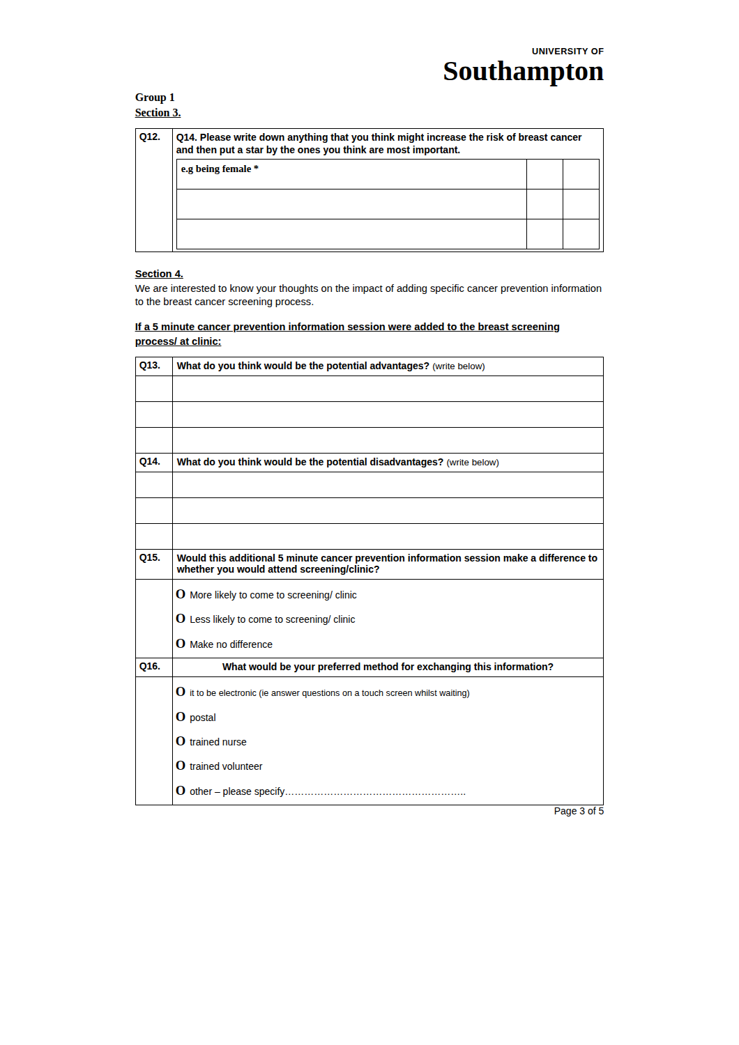UNIVERSITY OF Southampton
Group 1
Section 3.
| Q12. | Q14. Please write down anything that you think might increase the risk of breast cancer and then put a star by the ones you think are most important. / e.g being female * / / / |
Section 4.
We are interested to know your thoughts on the impact of adding specific cancer prevention information to the breast cancer screening process.
If a 5 minute cancer prevention information session were added to the breast screening process/ at clinic:
| Q13. | What do you think would be the potential advantages? (write below) |
| Q14. | What do you think would be the potential disadvantages? (write below) |
| Q15. | Would this additional 5 minute cancer prevention information session make a difference to whether you would attend screening/clinic? |
| | O More likely to come to screening/ clinic O Less likely to come to screening/ clinic O Make no difference |
| Q16. | What would be your preferred method for exchanging this information? |
| | O it to be electronic (ie answer questions on a touch screen whilst waiting) O postal O trained nurse O trained volunteer O other – please specify……………………………………………….. |
Page 3 of 5